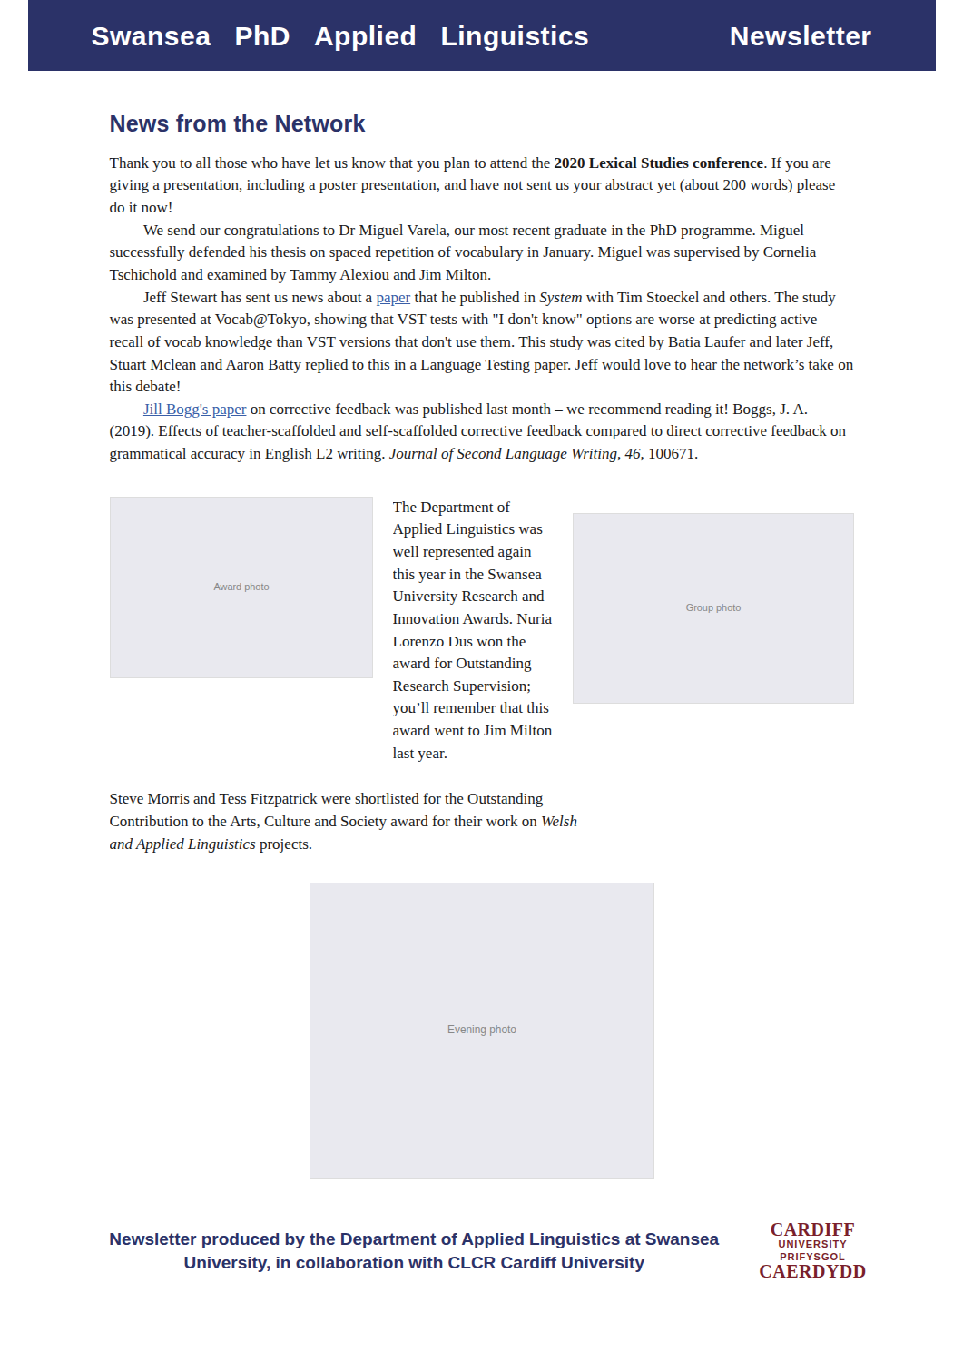Swansea PhD Applied Linguistics
Newsletter
News from the Network
Thank you to all those who have let us know that you plan to attend the 2020 Lexical Studies conference. If you are giving a presentation, including a poster presentation, and have not sent us your abstract yet (about 200 words) please do it now!
We send our congratulations to Dr Miguel Varela, our most recent graduate in the PhD programme. Miguel successfully defended his thesis on spaced repetition of vocabulary in January. Miguel was supervised by Cornelia Tschichold and examined by Tammy Alexiou and Jim Milton.
Jeff Stewart has sent us news about a paper that he published in System with Tim Stoeckel and others. The study was presented at Vocab@Tokyo, showing that VST tests with "I don't know" options are worse at predicting active recall of vocab knowledge than VST versions that don't use them. This study was cited by Batia Laufer and later Jeff, Stuart Mclean and Aaron Batty replied to this in a Language Testing paper. Jeff would love to hear the network’s take on this debate!
Jill Bogg's paper on corrective feedback was published last month – we recommend reading it! Boggs, J. A. (2019). Effects of teacher-scaffolded and self-scaffolded corrective feedback compared to direct corrective feedback on grammatical accuracy in English L2 writing. Journal of Second Language Writing, 46, 100671.
The Department of Applied Linguistics was well represented again this year in the Swansea University Research and Innovation Awards. Nuria Lorenzo Dus won the award for Outstanding Research Supervision; you’ll remember that this award went to Jim Milton last year.
Steve Morris and Tess Fitzpatrick were shortlisted for the Outstanding Contribution to the Arts, Culture and Society award for their work on Welsh and Applied Linguistics projects.
Newsletter produced by the Department of Applied Linguistics at Swansea University, in collaboration with CLCR Cardiff University
CARDIFF
UNIVERSITY
PRIFYSGOL
CAERDYDD